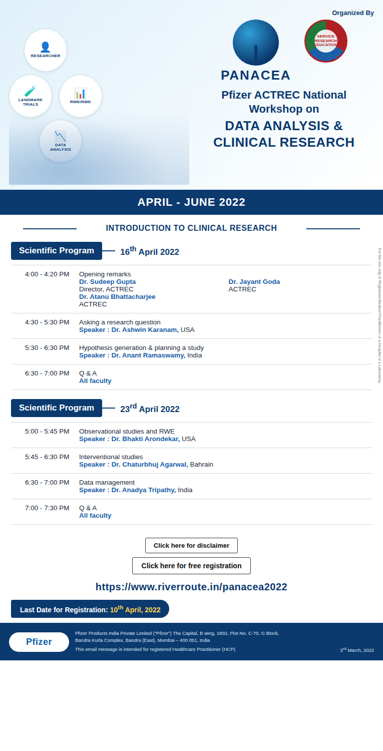Organized By
👤RESEARCHER
🧪LANDMARK
TRIALS
📊RWE/RWD
📉DATA
ANALYSIS
PANACEA
SERVICE
RESEARCH
EDUCATION
Pfizer ACTREC National
Workshop on DATA ANALYSIS &
CLINICAL RESEARCH
APRIL - JUNE 2022
INTRODUCTION TO CLINICAL RESEARCH
Scientific Program 16th April 2022
| 4:00 - 4:20 PM | Opening remarks Dr. Sudeep Gupta Director, ACTREC Dr. Atanu Bhattacharjee ACTREC Dr. Jayant Goda ACTREC |
| 4:30 - 5:30 PM | Asking a research question Speaker : Dr. Ashwin Karanam, USA |
| 5:30 - 6:30 PM | Hypothesis generation & planning a study Speaker : Dr. Anant Ramaswamy, India |
| 6:30 - 7:00 PM | Q & A All faculty |
Scientific Program 23rd April 2022
| 5:00 - 5:45 PM | Observational studies and RWE Speaker : Dr. Bhakti Arondekar, USA |
| 5:45 - 6:30 PM | Interventional studies Speaker : Dr. Chaturbhuj Agarwal, Bahrain |
| 6:30 - 7:00 PM | Data management Speaker : Dr. Anadya Tripathy, India |
| 7:00 - 7:30 PM | Q & A All faculty |
Click here for disclaimer
Click here for free registration
https://www.riverroute.in/panacea2022
Last Date for Registration: 10th April, 2022
For the use only of Registered Medical Practitioners or a Hospital or a Laboratory
Pfizer
Pfizer Products India Private Limited (“Pfizer”) The Capital, B wing, 1802, Plot No. C-70, G Block,
Bandra Kurla Complex, Bandra (East), Mumbai – 400 051, India
This email message is intended for registered Healthcare Practitioner (HCP) 3rd March, 2022